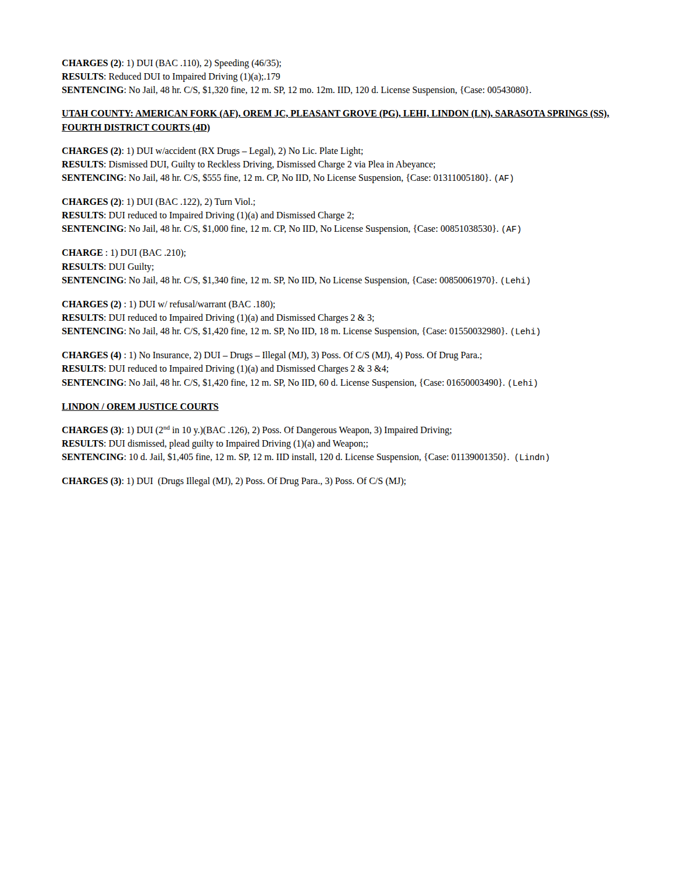CHARGES (2): 1) DUI (BAC .110), 2) Speeding (46/35);
RESULTS: Reduced DUI to Impaired Driving (1)(a);.179
SENTENCING: No Jail, 48 hr. C/S, $1,320 fine, 12 m. SP, 12 mo. 12m. IID, 120 d. License Suspension, {Case: 00543080}.
UTAH COUNTY: AMERICAN FORK (AF), OREM JC, PLEASANT GROVE (PG), LEHI, LINDON (LN), SARASOTA SPRINGS (SS), FOURTH DISTRICT COURTS (4D)
CHARGES (2): 1) DUI w/accident (RX Drugs – Legal), 2) No Lic. Plate Light;
RESULTS: Dismissed DUI, Guilty to Reckless Driving, Dismissed Charge 2 via Plea in Abeyance;
SENTENCING: No Jail, 48 hr. C/S, $555 fine, 12 m. CP, No IID, No License Suspension, {Case: 01311005180}. (AF)
CHARGES (2): 1) DUI (BAC .122), 2) Turn Viol.;
RESULTS: DUI reduced to Impaired Driving (1)(a) and Dismissed Charge 2;
SENTENCING: No Jail, 48 hr. C/S, $1,000 fine, 12 m. CP, No IID, No License Suspension, {Case: 00851038530}. (AF)
CHARGE : 1) DUI (BAC .210);
RESULTS: DUI Guilty;
SENTENCING: No Jail, 48 hr. C/S, $1,340 fine, 12 m. SP, No IID, No License Suspension, {Case: 00850061970}. (Lehi)
CHARGES (2) : 1) DUI w/ refusal/warrant (BAC .180);
RESULTS: DUI reduced to Impaired Driving (1)(a) and Dismissed Charges 2 & 3;
SENTENCING: No Jail, 48 hr. C/S, $1,420 fine, 12 m. SP, No IID, 18 m. License Suspension, {Case: 01550032980}. (Lehi)
CHARGES (4) : 1) No Insurance, 2) DUI – Drugs – Illegal (MJ), 3) Poss. Of C/S (MJ), 4) Poss. Of Drug Para.;
RESULTS: DUI reduced to Impaired Driving (1)(a) and Dismissed Charges 2 & 3 &4;
SENTENCING: No Jail, 48 hr. C/S, $1,420 fine, 12 m. SP, No IID, 60 d. License Suspension, {Case: 01650003490}. (Lehi)
LINDON / OREM JUSTICE COURTS
CHARGES (3): 1) DUI (2nd in 10 y.)(BAC .126), 2) Poss. Of Dangerous Weapon, 3) Impaired Driving;
RESULTS: DUI dismissed, plead guilty to Impaired Driving (1)(a) and Weapon;;
SENTENCING: 10 d. Jail, $1,405 fine, 12 m. SP, 12 m. IID install, 120 d. License Suspension, {Case: 01139001350}. (Lindn)
CHARGES (3): 1) DUI (Drugs Illegal (MJ), 2) Poss. Of Drug Para., 3) Poss. Of C/S (MJ);